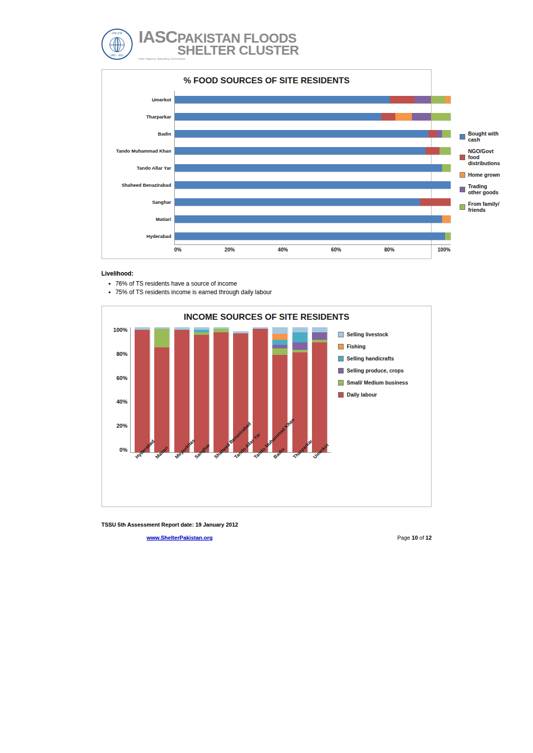IOM·OIM
1951 - 2011
IASC
PAKISTAN FLOODS
SHELTER CLUSTER
Inter-Agency Standing Committee
% FOOD SOURCES OF SITE RESIDENTS
Umerkot
Tharparkar
Badin
Tando Muhammad Khan
Tando Allar Yar
Shaheed Benazirabad
Sanghar
Matiari
Hyderabad
0% 20% 40% 60% 80% 100%
Bought with cash
NGO/Govt food distributions
Home grown
Trading other goods
From family/ friends
Livelihood:
76% of TS residents have a source of income
75% of TS residents income is earned through daily labour
INCOME SOURCES OF SITE RESIDENTS
100% 80% 60% 40% 20% 0%
Hyderabad
Matiari
Mirpurkhas
Sanghar
Shaheed Benazirabad
Tando Allar Yar
Tando Muhammad Khan
Badin
Tharparkar
Umerkot
Selling livestock
Fishing
Selling handicrafts
Selling produce, crops
Small/ Medium business
Daily labour
TSSU 5th Assessment Report date: 19 January 2012
www.ShelterPakistan.org Page 10 of 12